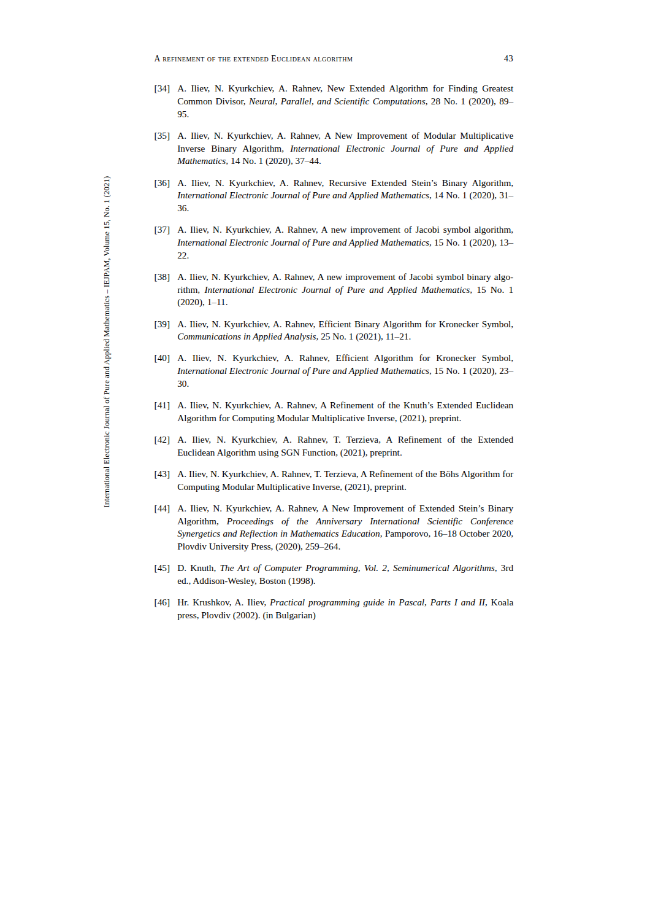International Electronic Journal of Pure and Applied Mathematics – IEJPAM, Volume 15, No. 1 (2021)
A refinement of the extended Euclidean algorithm 43
[34] A. Iliev, N. Kyurkchiev, A. Rahnev, New Extended Algorithm for Finding Greatest Common Divisor, Neural, Parallel, and Scientific Computations, 28 No. 1 (2020), 89–95.
[35] A. Iliev, N. Kyurkchiev, A. Rahnev, A New Improvement of Modular Multiplicative Inverse Binary Algorithm, International Electronic Journal of Pure and Applied Mathematics, 14 No. 1 (2020), 37–44.
[36] A. Iliev, N. Kyurkchiev, A. Rahnev, Recursive Extended Stein’s Binary Algorithm, International Electronic Journal of Pure and Applied Mathematics, 14 No. 1 (2020), 31–36.
[37] A. Iliev, N. Kyurkchiev, A. Rahnev, A new improvement of Jacobi symbol algorithm, International Electronic Journal of Pure and Applied Mathematics, 15 No. 1 (2020), 13–22.
[38] A. Iliev, N. Kyurkchiev, A. Rahnev, A new improvement of Jacobi symbol binary algorithm, International Electronic Journal of Pure and Applied Mathematics, 15 No. 1 (2020), 1–11.
[39] A. Iliev, N. Kyurkchiev, A. Rahnev, Efficient Binary Algorithm for Kronecker Symbol, Communications in Applied Analysis, 25 No. 1 (2021), 11–21.
[40] A. Iliev, N. Kyurkchiev, A. Rahnev, Efficient Algorithm for Kronecker Symbol, International Electronic Journal of Pure and Applied Mathematics, 15 No. 1 (2020), 23–30.
[41] A. Iliev, N. Kyurkchiev, A. Rahnev, A Refinement of the Knuth’s Extended Euclidean Algorithm for Computing Modular Multiplicative Inverse, (2021), preprint.
[42] A. Iliev, N. Kyurkchiev, A. Rahnev, T. Terzieva, A Refinement of the Extended Euclidean Algorithm using SGN Function, (2021), preprint.
[43] A. Iliev, N. Kyurkchiev, A. Rahnev, T. Terzieva, A Refinement of the Böhs Algorithm for Computing Modular Multiplicative Inverse, (2021), preprint.
[44] A. Iliev, N. Kyurkchiev, A. Rahnev, A New Improvement of Extended Stein’s Binary Algorithm, Proceedings of the Anniversary International Scientific Conference Synergetics and Reflection in Mathematics Education, Pamporovo, 16–18 October 2020, Plovdiv University Press, (2020), 259–264.
[45] D. Knuth, The Art of Computer Programming, Vol. 2, Seminumerical Algorithms, 3rd ed., Addison-Wesley, Boston (1998).
[46] Hr. Krushkov, A. Iliev, Practical programming guide in Pascal, Parts I and II, Koala press, Plovdiv (2002). (in Bulgarian)